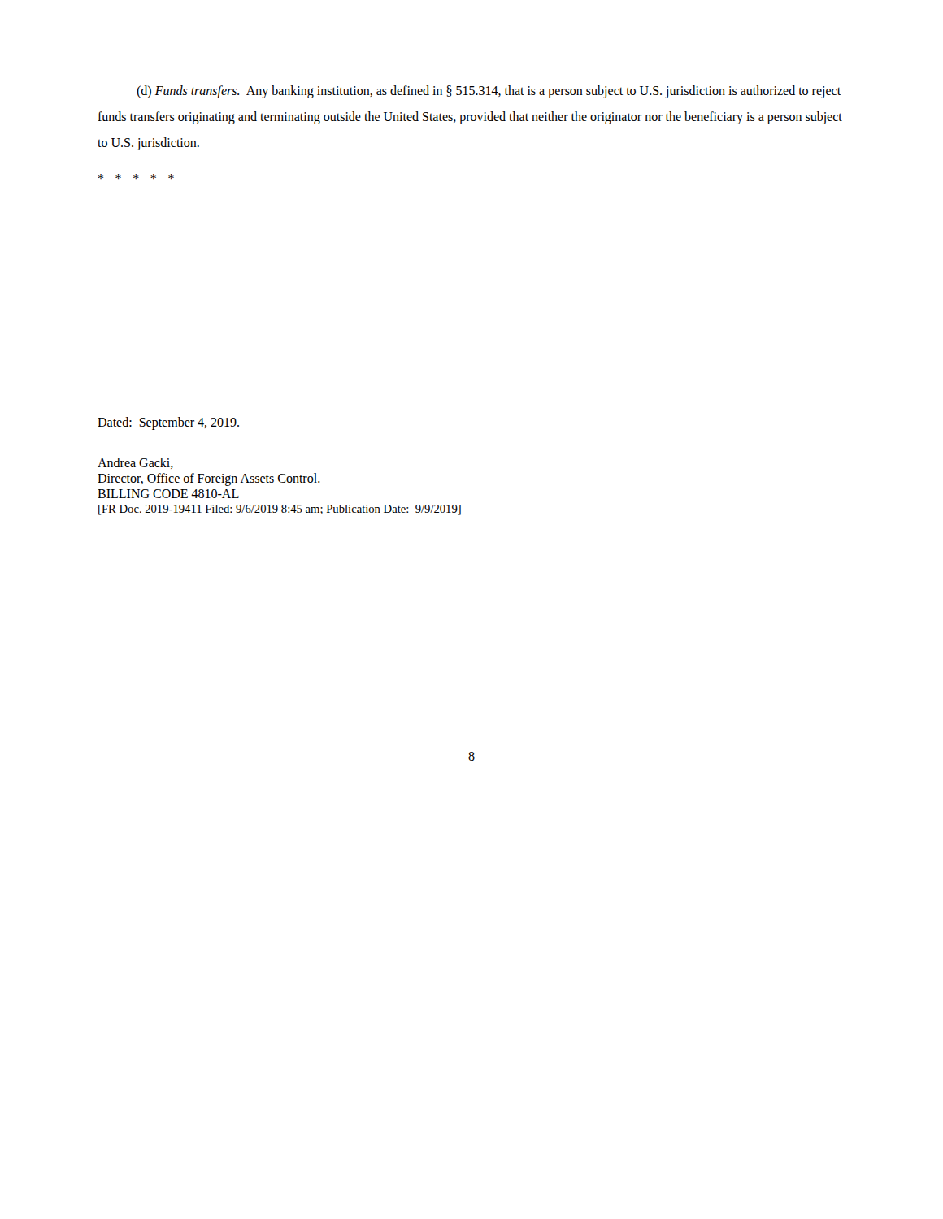(d) Funds transfers. Any banking institution, as defined in § 515.314, that is a person subject to U.S. jurisdiction is authorized to reject funds transfers originating and terminating outside the United States, provided that neither the originator nor the beneficiary is a person subject to U.S. jurisdiction.
* * * * *
Dated: September 4, 2019.
Andrea Gacki,
Director, Office of Foreign Assets Control.
BILLING CODE 4810-AL
[FR Doc. 2019-19411 Filed: 9/6/2019 8:45 am; Publication Date: 9/9/2019]
8